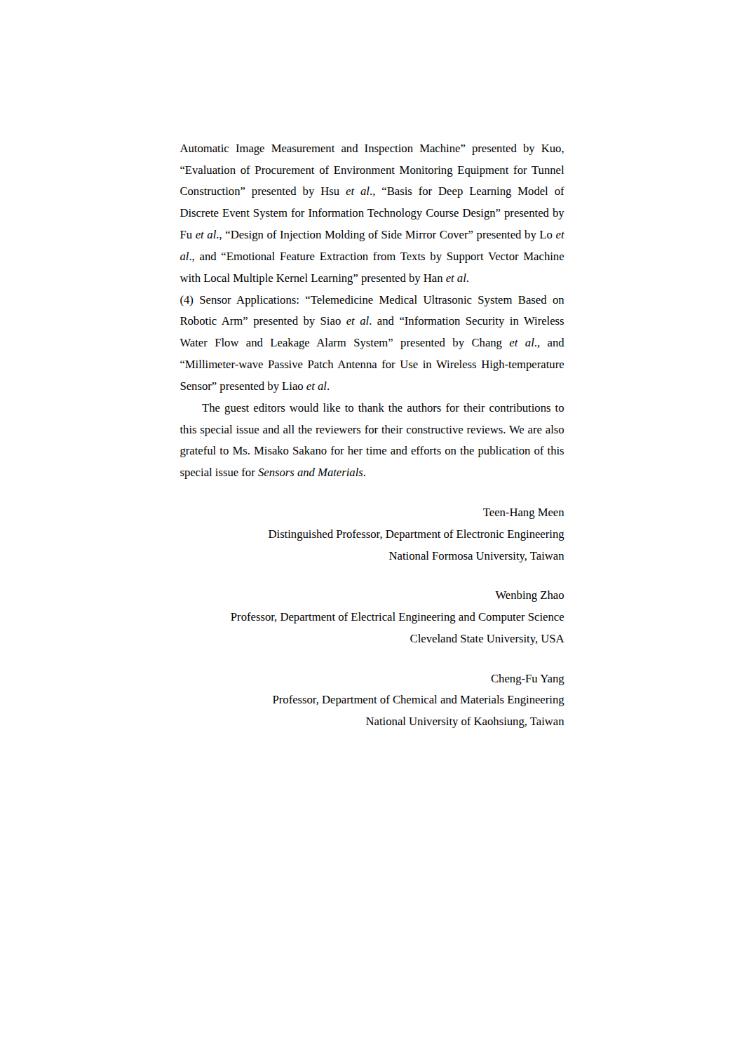Automatic Image Measurement and Inspection Machine” presented by Kuo, “Evaluation of Procurement of Environment Monitoring Equipment for Tunnel Construction” presented by Hsu et al., “Basis for Deep Learning Model of Discrete Event System for Information Technology Course Design” presented by Fu et al., “Design of Injection Molding of Side Mirror Cover” presented by Lo et al., and “Emotional Feature Extraction from Texts by Support Vector Machine with Local Multiple Kernel Learning” presented by Han et al.
(4) Sensor Applications: “Telemedicine Medical Ultrasonic System Based on Robotic Arm” presented by Siao et al. and “Information Security in Wireless Water Flow and Leakage Alarm System” presented by Chang et al., and “Millimeter-wave Passive Patch Antenna for Use in Wireless High-temperature Sensor” presented by Liao et al.
The guest editors would like to thank the authors for their contributions to this special issue and all the reviewers for their constructive reviews. We are also grateful to Ms. Misako Sakano for her time and efforts on the publication of this special issue for Sensors and Materials.
Teen-Hang Meen
Distinguished Professor, Department of Electronic Engineering
National Formosa University, Taiwan
Wenbing Zhao
Professor, Department of Electrical Engineering and Computer Science
Cleveland State University, USA
Cheng-Fu Yang
Professor, Department of Chemical and Materials Engineering
National University of Kaohsiung, Taiwan